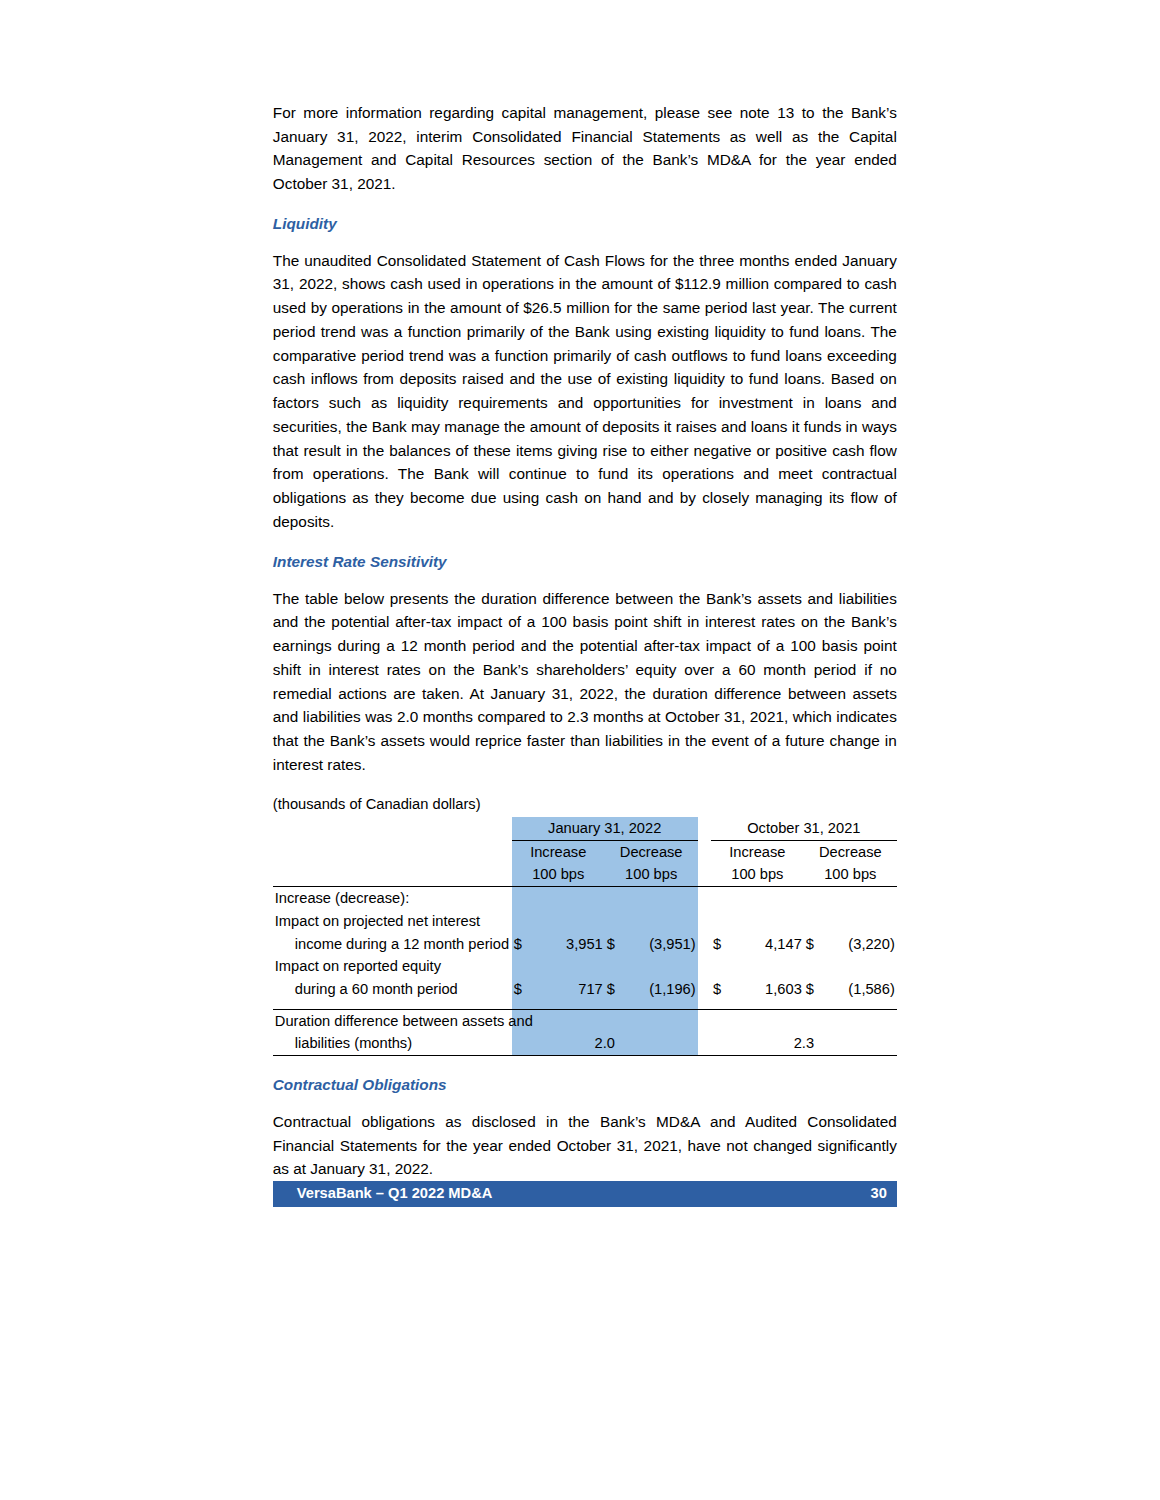For more information regarding capital management, please see note 13 to the Bank’s January 31, 2022, interim Consolidated Financial Statements as well as the Capital Management and Capital Resources section of the Bank’s MD&A for the year ended October 31, 2021.
Liquidity
The unaudited Consolidated Statement of Cash Flows for the three months ended January 31, 2022, shows cash used in operations in the amount of $112.9 million compared to cash used by operations in the amount of $26.5 million for the same period last year. The current period trend was a function primarily of the Bank using existing liquidity to fund loans. The comparative period trend was a function primarily of cash outflows to fund loans exceeding cash inflows from deposits raised and the use of existing liquidity to fund loans. Based on factors such as liquidity requirements and opportunities for investment in loans and securities, the Bank may manage the amount of deposits it raises and loans it funds in ways that result in the balances of these items giving rise to either negative or positive cash flow from operations. The Bank will continue to fund its operations and meet contractual obligations as they become due using cash on hand and by closely managing its flow of deposits.
Interest Rate Sensitivity
The table below presents the duration difference between the Bank’s assets and liabilities and the potential after-tax impact of a 100 basis point shift in interest rates on the Bank’s earnings during a 12 month period and the potential after-tax impact of a 100 basis point shift in interest rates on the Bank’s shareholders’ equity over a 60 month period if no remedial actions are taken. At January 31, 2022, the duration difference between assets and liabilities was 2.0 months compared to 2.3 months at October 31, 2021, which indicates that the Bank’s assets would reprice faster than liabilities in the event of a future change in interest rates.
(thousands of Canadian dollars)
| | January 31, 2022 | | October 31, 2021 |
| | Increase | Decrease | | Increase | Decrease |
| | 100 bps | 100 bps | | 100 bps | 100 bps |
| Increase (decrease): | | | | | | | | | |
| Impact on projected net interest | | | | | | | | | |
| income during a 12 month period | $ | 3,951 | $ | (3,951) | | $ | 4,147 | $ | (3,220) |
| Impact on reported equity | | | | | | | | | |
| during a 60 month period | $ | 717 | $ | (1,196) | | $ | 1,603 | $ | (1,586) |
| Duration difference between assets and | | | | | | | | | |
| liabilities (months) | 2.0 | | 2.3 |
Contractual Obligations
Contractual obligations as disclosed in the Bank’s MD&A and Audited Consolidated Financial Statements for the year ended October 31, 2021, have not changed significantly as at January 31, 2022.
VersaBank – Q1 2022 MD&A
30